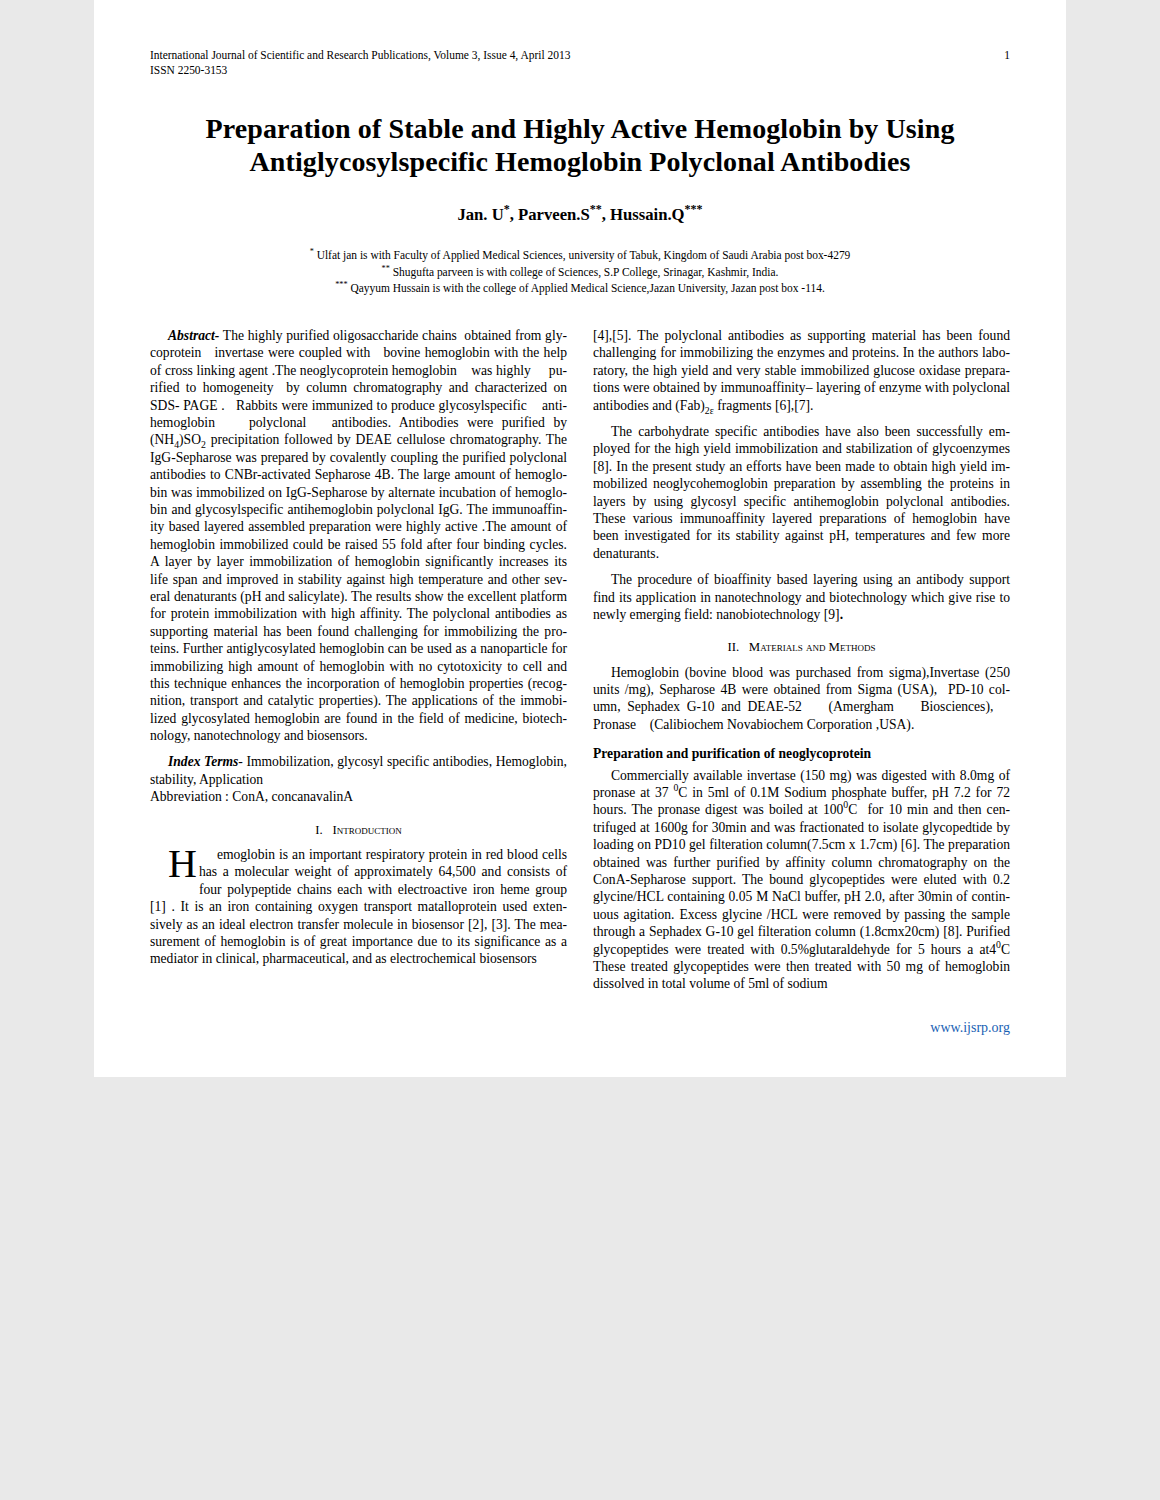International Journal of Scientific and Research Publications, Volume 3, Issue 4, April 2013
ISSN 2250-3153
1
Preparation of Stable and Highly Active Hemoglobin by Using Antiglycosylspecific Hemoglobin Polyclonal Antibodies
Jan. U*, Parveen.S**, Hussain.Q***
* Ulfat jan is with Faculty of Applied Medical Sciences, university of Tabuk, Kingdom of Saudi Arabia post box-4279
** Shugufta parveen is with college of Sciences, S.P College, Srinagar, Kashmir, India.
*** Qayyum Hussain is with the college of Applied Medical Science,Jazan University, Jazan post box -114.
Abstract- The highly purified oligosaccharide chains obtained from glycoprotein invertase were coupled with bovine hemoglobin with the help of cross linking agent .The neoglycoprotein hemoglobin was highly purified to homogeneity by column chromatography and characterized on SDS- PAGE . Rabbits were immunized to produce glycosylspecific antihemoglobin polyclonal antibodies. Antibodies were purified by (NH4)SO2 precipitation followed by DEAE cellulose chromatography. The IgG-Sepharose was prepared by covalently coupling the purified polyclonal antibodies to CNBr-activated Sepharose 4B. The large amount of hemoglobin was immobilized on IgG-Sepharose by alternate incubation of hemoglobin and glycosylspecific antihemoglobin polyclonal IgG. The immunoaffinity based layered assembled preparation were highly active .The amount of hemoglobin immobilized could be raised 55 fold after four binding cycles. A layer by layer immobilization of hemoglobin significantly increases its life span and improved in stability against high temperature and other several denaturants (pH and salicylate). The results show the excellent platform for protein immobilization with high affinity. The polyclonal antibodies as supporting material has been found challenging for immobilizing the proteins. Further antiglycosylated hemoglobin can be used as a nanoparticle for immobilizing high amount of hemoglobin with no cytotoxicity to cell and this technique enhances the incorporation of hemoglobin properties (recognition, transport and catalytic properties). The applications of the immobilized glycosylated hemoglobin are found in the field of medicine, biotechnology, nanotechnology and biosensors.
Index Terms- Immobilization, glycosyl specific antibodies, Hemoglobin, stability, Application
Abbreviation : ConA, concanavalinA
I. Introduction
Hemoglobin is an important respiratory protein in red blood cells has a molecular weight of approximately 64,500 and consists of four polypeptide chains each with electroactive iron heme group [1] . It is an iron containing oxygen transport matalloprotein used extensively as an ideal electron transfer molecule in biosensor [2], [3]. The measurement of hemoglobin is of great importance due to its significance as a mediator in clinical, pharmaceutical, and as electrochemical biosensors
[4],[5]. The polyclonal antibodies as supporting material has been found challenging for immobilizing the enzymes and proteins. In the authors laboratory, the high yield and very stable immobilized glucose oxidase preparations were obtained by immunoaffinity– layering of enzyme with polyclonal antibodies and (Fab)2ε fragments [6],[7].
The carbohydrate specific antibodies have also been successfully employed for the high yield immobilization and stabilization of glycoenzymes [8]. In the present study an efforts have been made to obtain high yield immobilized neoglycohemoglobin preparation by assembling the proteins in layers by using glycosyl specific antihemoglobin polyclonal antibodies. These various immunoaffinity layered preparations of hemoglobin have been investigated for its stability against pH, temperatures and few more denaturants.
The procedure of bioaffinity based layering using an antibody support find its application in nanotechnology and biotechnology which give rise to newly emerging field: nanobiotechnology [9].
II. Materials and Methods
Hemoglobin (bovine blood was purchased from sigma),Invertase (250 units /mg), Sepharose 4B were obtained from Sigma (USA), PD-10 column, Sephadex G-10 and DEAE-52 (Amergham Biosciences), Pronase (Calibiochem Novabiochem Corporation ,USA).
Preparation and purification of neoglycoprotein
Commercially available invertase (150 mg) was digested with 8.0mg of pronase at 37 0C in 5ml of 0.1M Sodium phosphate buffer, pH 7.2 for 72 hours. The pronase digest was boiled at 1000C for 10 min and then centrifuged at 1600g for 30min and was fractionated to isolate glycopedtide by loading on PD10 gel filteration column(7.5cm x 1.7cm) [6]. The preparation obtained was further purified by affinity column chromatography on the ConA-Sepharose support. The bound glycopeptides were eluted with 0.2 glycine/HCL containing 0.05 M NaCl buffer, pH 2.0, after 30min of continuous agitation. Excess glycine /HCL were removed by passing the sample through a Sephadex G-10 gel filteration column (1.8cmx20cm) [8]. Purified glycopeptides were treated with 0.5%glutaraldehyde for 5 hours a at40C These treated glycopeptides were then treated with 50 mg of hemoglobin dissolved in total volume of 5ml of sodium
www.ijsrp.org